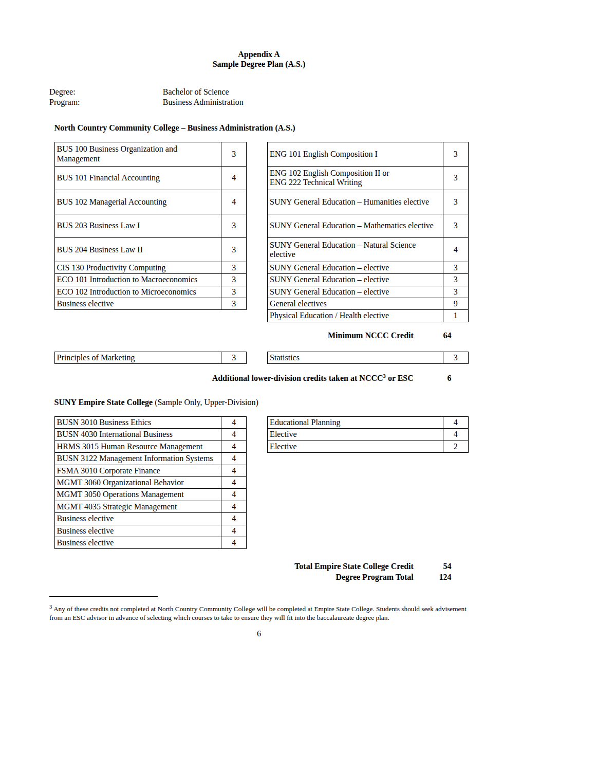Appendix A
Sample Degree Plan (A.S.)
| Degree: | Bachelor of Science |
| Program: | Business Administration |
North Country Community College – Business Administration (A.S.)
| / BUS 100 Business Organization and Management / 3 / / BUS 101 Financial Accounting / 4 / / BUS 102 Managerial Accounting / 4 / / BUS 203 Business Law I / 3 / / BUS 204 Business Law II / 3 / / CIS 130 Productivity Computing / 3 / / ECO 101 Introduction to Macroeconomics / 3 / / ECO 102 Introduction to Microeconomics / 3 / / Business elective / 3 / | | / ENG 101 English Composition I / 3 / / ENG 102 English Composition II or ENG 222 Technical Writing / 3 / / SUNY General Education – Humanities elective / 3 / / SUNY General Education – Mathematics elective / 3 / / SUNY General Education – Natural Science elective / 4 / / SUNY General Education – elective / 3 / / SUNY General Education – elective / 3 / / SUNY General Education – elective / 3 / / General electives / 9 / / Physical Education / Health elective / 1 / |
Minimum NCCC Credit 64
| / Principles of Marketing / 3 / | | / Statistics / 3 / |
Additional lower-division credits taken at NCCC3 or ESC 6
SUNY Empire State College (Sample Only, Upper-Division)
| / BUSN 3010 Business Ethics / 4 / / BUSN 4030 International Business / 4 / / HRMS 3015 Human Resource Management / 4 / / BUSN 3122 Management Information Systems / 4 / / FSMA 3010 Corporate Finance / 4 / / MGMT 3060 Organizational Behavior / 4 / / MGMT 3050 Operations Management / 4 / / MGMT 4035 Strategic Management / 4 / / Business elective / 4 / / Business elective / 4 / / Business elective / 4 / | | / Educational Planning / 4 / / Elective / 4 / / Elective / 2 / |
Total Empire State College Credit 54
Degree Program Total 124
3 Any of these credits not completed at North Country Community College will be completed at Empire State College. Students should seek advisement from an ESC advisor in advance of selecting which courses to take to ensure they will fit into the baccalaureate degree plan.
6